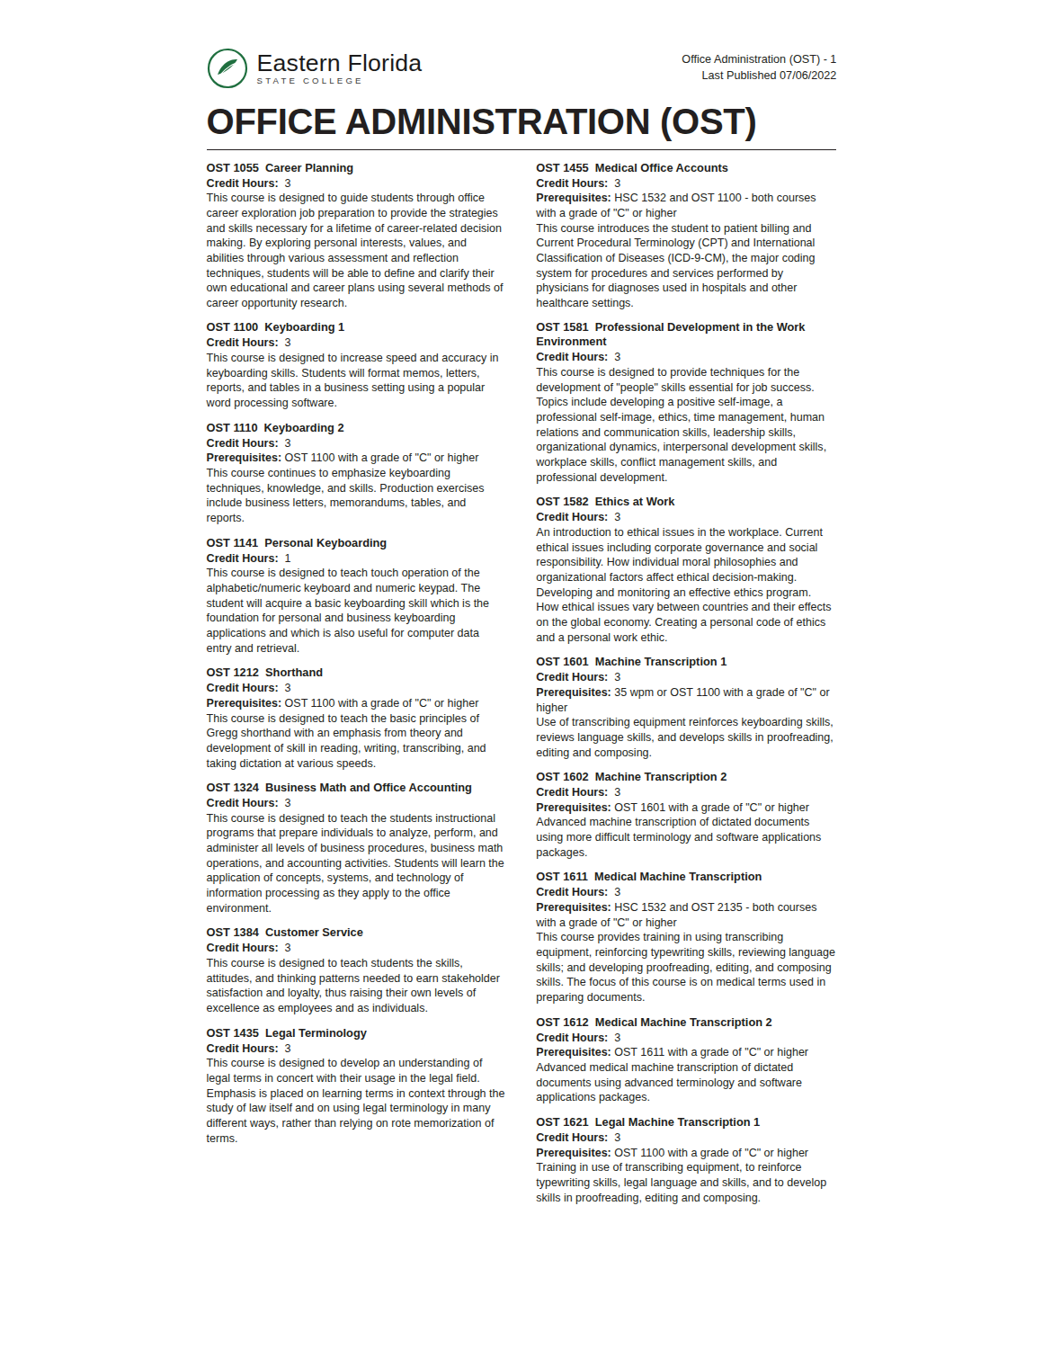Eastern Florida
STATE COLLEGE
Office Administration (OST) - 1
Last Published 07/06/2022
Office Administration (OST)
OST 1055 Career Planning
Credit Hours: 3
This course is designed to guide students through office career exploration job preparation to provide the strategies and skills necessary for a lifetime of career-related decision making. By exploring personal interests, values, and abilities through various assessment and reflection techniques, students will be able to define and clarify their own educational and career plans using several methods of career opportunity research.
OST 1100 Keyboarding 1
Credit Hours: 3
This course is designed to increase speed and accuracy in keyboarding skills. Students will format memos, letters, reports, and tables in a business setting using a popular word processing software.
OST 1110 Keyboarding 2
Credit Hours: 3
Prerequisites: OST 1100 with a grade of "C" or higher
This course continues to emphasize keyboarding techniques, knowledge, and skills. Production exercises include business letters, memorandums, tables, and reports.
OST 1141 Personal Keyboarding
Credit Hours: 1
This course is designed to teach touch operation of the alphabetic/numeric keyboard and numeric keypad. The student will acquire a basic keyboarding skill which is the foundation for personal and business keyboarding applications and which is also useful for computer data entry and retrieval.
OST 1212 Shorthand
Credit Hours: 3
Prerequisites: OST 1100 with a grade of "C" or higher
This course is designed to teach the basic principles of Gregg shorthand with an emphasis from theory and development of skill in reading, writing, transcribing, and taking dictation at various speeds.
OST 1324 Business Math and Office Accounting
Credit Hours: 3
This course is designed to teach the students instructional programs that prepare individuals to analyze, perform, and administer all levels of business procedures, business math operations, and accounting activities. Students will learn the application of concepts, systems, and technology of information processing as they apply to the office environment.
OST 1384 Customer Service
Credit Hours: 3
This course is designed to teach students the skills, attitudes, and thinking patterns needed to earn stakeholder satisfaction and loyalty, thus raising their own levels of excellence as employees and as individuals.
OST 1435 Legal Terminology
Credit Hours: 3
This course is designed to develop an understanding of legal terms in concert with their usage in the legal field. Emphasis is placed on learning terms in context through the study of law itself and on using legal terminology in many different ways, rather than relying on rote memorization of terms.
OST 1455 Medical Office Accounts
Credit Hours: 3
Prerequisites: HSC 1532 and OST 1100 - both courses with a grade of "C" or higher
This course introduces the student to patient billing and Current Procedural Terminology (CPT) and International Classification of Diseases (ICD-9-CM), the major coding system for procedures and services performed by physicians for diagnoses used in hospitals and other healthcare settings.
OST 1581 Professional Development in the Work Environment
Credit Hours: 3
This course is designed to provide techniques for the development of "people" skills essential for job success. Topics include developing a positive self-image, a professional self-image, ethics, time management, human relations and communication skills, leadership skills, organizational dynamics, interpersonal development skills, workplace skills, conflict management skills, and professional development.
OST 1582 Ethics at Work
Credit Hours: 3
An introduction to ethical issues in the workplace. Current ethical issues including corporate governance and social responsibility. How individual moral philosophies and organizational factors affect ethical decision-making. Developing and monitoring an effective ethics program. How ethical issues vary between countries and their effects on the global economy. Creating a personal code of ethics and a personal work ethic.
OST 1601 Machine Transcription 1
Credit Hours: 3
Prerequisites: 35 wpm or OST 1100 with a grade of "C" or higher
Use of transcribing equipment reinforces keyboarding skills, reviews language skills, and develops skills in proofreading, editing and composing.
OST 1602 Machine Transcription 2
Credit Hours: 3
Prerequisites: OST 1601 with a grade of "C" or higher
Advanced machine transcription of dictated documents using more difficult terminology and software applications packages.
OST 1611 Medical Machine Transcription
Credit Hours: 3
Prerequisites: HSC 1532 and OST 2135 - both courses with a grade of "C" or higher
This course provides training in using transcribing equipment, reinforcing typewriting skills, reviewing language skills; and developing proofreading, editing, and composing skills. The focus of this course is on medical terms used in preparing documents.
OST 1612 Medical Machine Transcription 2
Credit Hours: 3
Prerequisites: OST 1611 with a grade of "C" or higher
Advanced medical machine transcription of dictated documents using advanced terminology and software applications packages.
OST 1621 Legal Machine Transcription 1
Credit Hours: 3
Prerequisites: OST 1100 with a grade of "C" or higher
Training in use of transcribing equipment, to reinforce typewriting skills, legal language and skills, and to develop skills in proofreading, editing and composing.